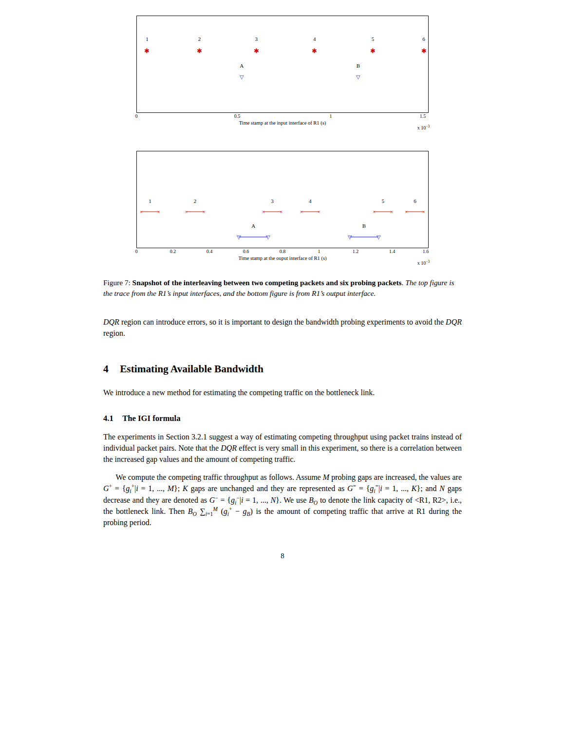1 ✱ 2 ✱ 3 ✱ 4 ✱ 5 ✱ 6 ✱ A ▽ B ▽
0 0.5 1 1.5 Time stamp at the input interface of R1 (s) x 10−3
1 × × 2 × × 3 × × 4 × × 5 × × 6 × × A ▽ ▽ B ▽ ▽
0 0.2 0.4 0.6 0.8 1 1.2 1.4 1.6 Time stamp at the ouput interface of R1 (s) x 10−3
Figure 7: Snapshot of the interleaving between two competing packets and six probing packets. The top figure is the trace from the R1’s input interfaces, and the bottom figure is from R1’s output interface.
DQR region can introduce errors, so it is important to design the bandwidth probing experiments to avoid the DQR region.
4 Estimating Available Bandwidth
We introduce a new method for estimating the competing traffic on the bottleneck link.
4.1 The IGI formula
The experiments in Section 3.2.1 suggest a way of estimating competing throughput using packet trains instead of individual packet pairs. Note that the DQR effect is very small in this experiment, so there is a correlation between the increased gap values and the amount of competing traffic.
We compute the competing traffic throughput as follows. Assume M probing gaps are increased, the values are G+ = {gi+|i = 1, ..., M}; K gaps are unchanged and they are represented as G= = {gi=|i = 1, ..., K}; and N gaps decrease and they are denoted as G− = {gi−|i = 1, ..., N}. We use BO to denote the link capacity of <R1, R2>, i.e., the bottleneck link. Then BO ∑i=1M (gi+ − gB) is the amount of competing traffic that arrive at R1 during the probing period.
8